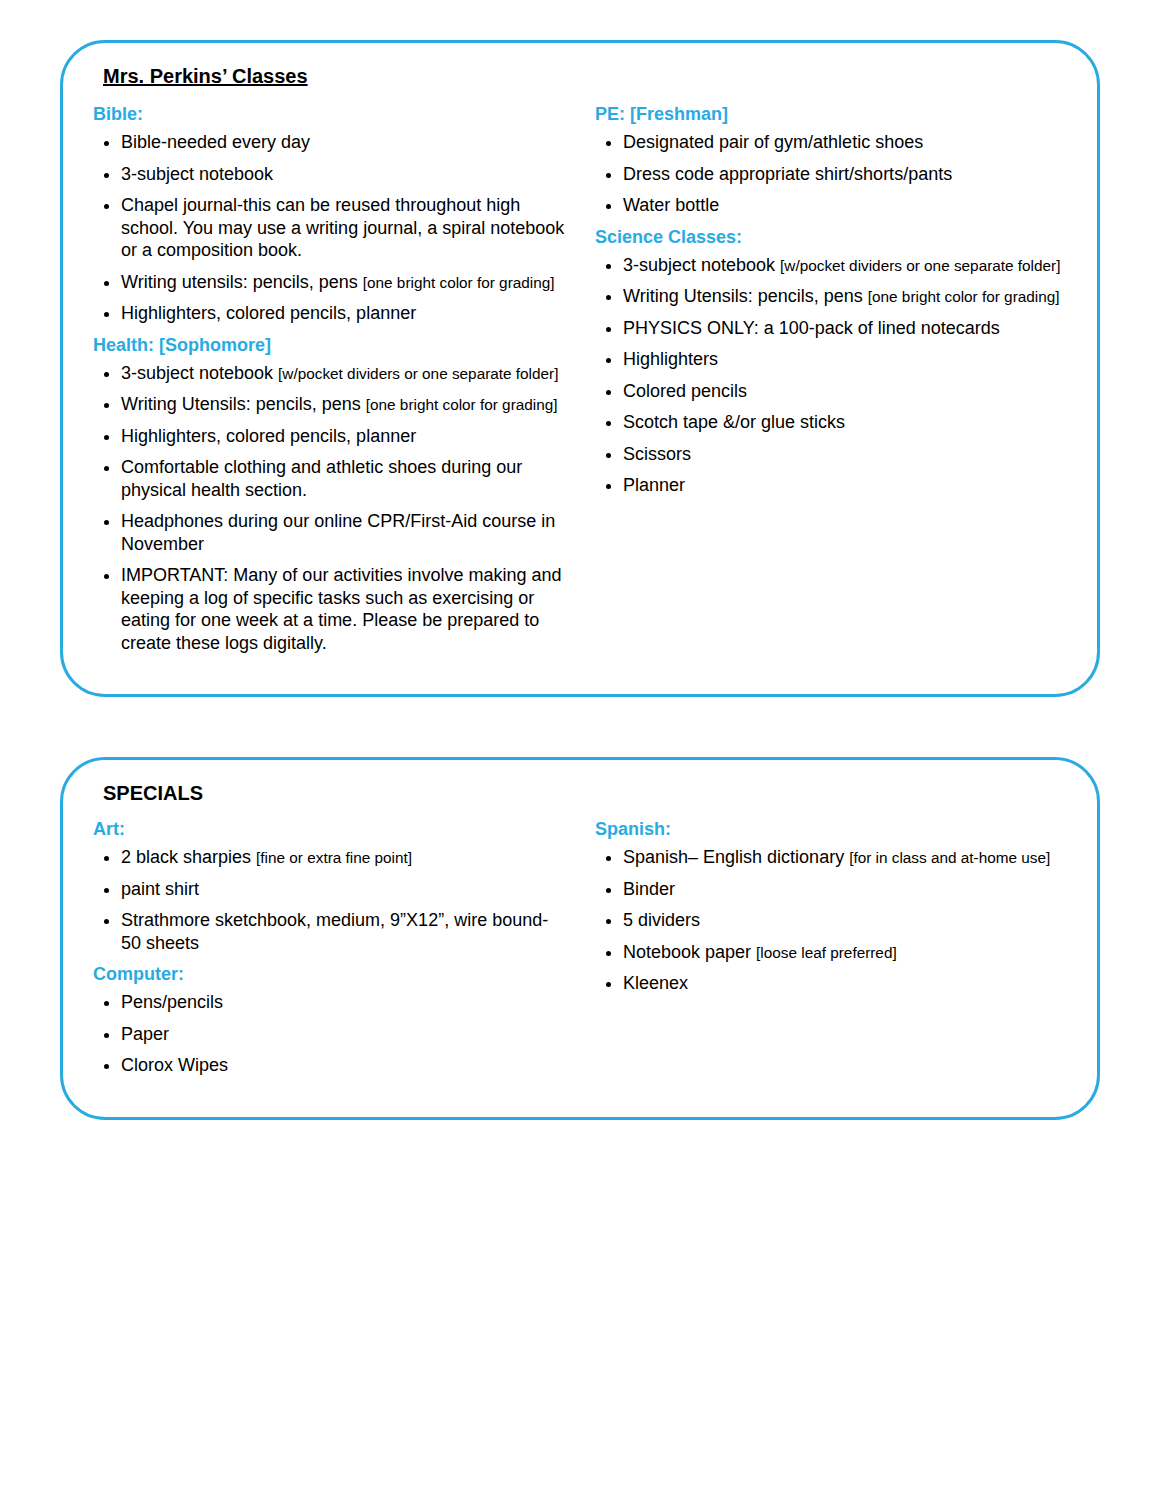Mrs. Perkins’ Classes
Bible:
Bible-needed every day
3-subject notebook
Chapel journal-this can be reused throughout high school. You may use a writing journal, a spiral notebook or a composition book.
Writing utensils: pencils, pens [one bright color for grading]
Highlighters, colored pencils, planner
Health: [Sophomore]
3-subject notebook [w/pocket dividers or one separate folder]
Writing Utensils: pencils, pens [one bright color for grading]
Highlighters, colored pencils, planner
Comfortable clothing and athletic shoes during our physical health section.
Headphones during our online CPR/First-Aid course in November
IMPORTANT: Many of our activities involve making and keeping a log of specific tasks such as exercising or eating for one week at a time. Please be prepared to create these logs digitally.
PE: [Freshman]
Designated pair of gym/athletic shoes
Dress code appropriate shirt/shorts/pants
Water bottle
Science Classes:
3-subject notebook [w/pocket dividers or one separate folder]
Writing Utensils: pencils, pens [one bright color for grading]
PHYSICS ONLY: a 100-pack of lined notecards
Highlighters
Colored pencils
Scotch tape &/or glue sticks
Scissors
Planner
SPECIALS
Art:
2 black sharpies [fine or extra fine point]
paint shirt
Strathmore sketchbook, medium, 9”X12”, wire bound-50 sheets
Computer:
Pens/pencils
Paper
Clorox Wipes
Spanish:
Spanish– English dictionary [for in class and at-home use]
Binder
5 dividers
Notebook paper [loose leaf preferred]
Kleenex